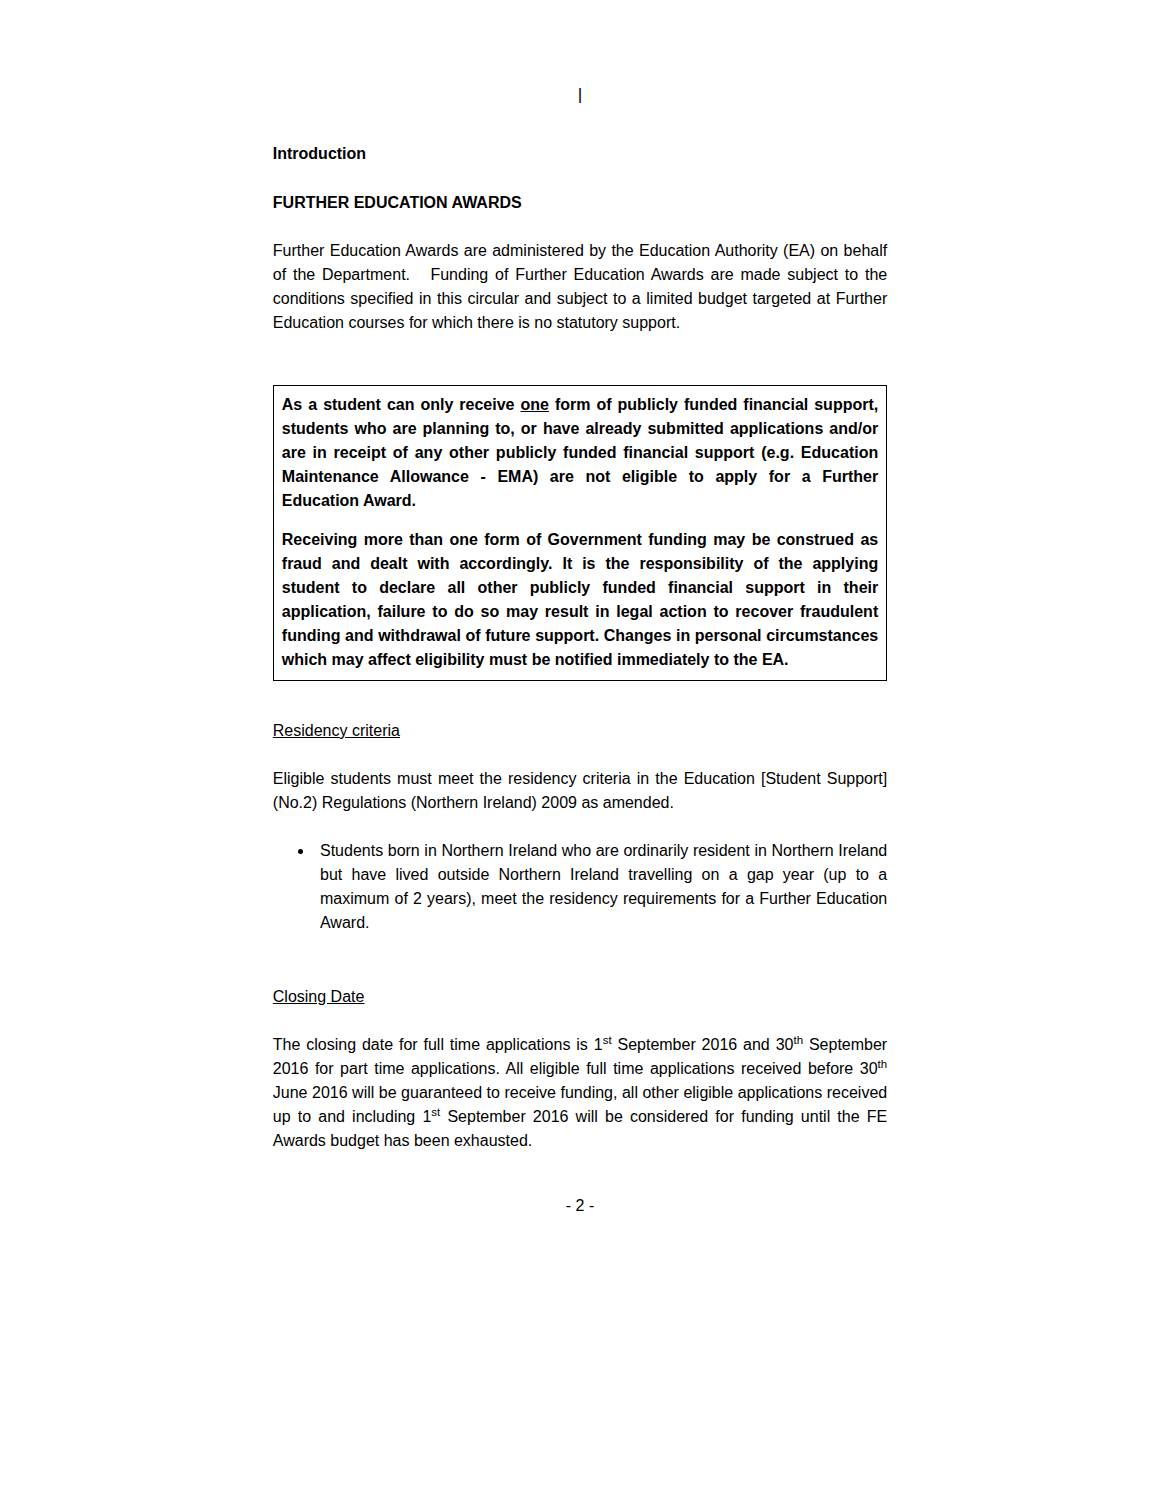|
Introduction
FURTHER EDUCATION AWARDS
Further Education Awards are administered by the Education Authority (EA) on behalf of the Department. Funding of Further Education Awards are made subject to the conditions specified in this circular and subject to a limited budget targeted at Further Education courses for which there is no statutory support.
As a student can only receive one form of publicly funded financial support, students who are planning to, or have already submitted applications and/or are in receipt of any other publicly funded financial support (e.g. Education Maintenance Allowance - EMA) are not eligible to apply for a Further Education Award.
Receiving more than one form of Government funding may be construed as fraud and dealt with accordingly. It is the responsibility of the applying student to declare all other publicly funded financial support in their application, failure to do so may result in legal action to recover fraudulent funding and withdrawal of future support. Changes in personal circumstances which may affect eligibility must be notified immediately to the EA.
Residency criteria
Eligible students must meet the residency criteria in the Education [Student Support] (No.2) Regulations (Northern Ireland) 2009 as amended.
Students born in Northern Ireland who are ordinarily resident in Northern Ireland but have lived outside Northern Ireland travelling on a gap year (up to a maximum of 2 years), meet the residency requirements for a Further Education Award.
Closing Date
The closing date for full time applications is 1st September 2016 and 30th September 2016 for part time applications. All eligible full time applications received before 30th June 2016 will be guaranteed to receive funding, all other eligible applications received up to and including 1st September 2016 will be considered for funding until the FE Awards budget has been exhausted.
- 2 -